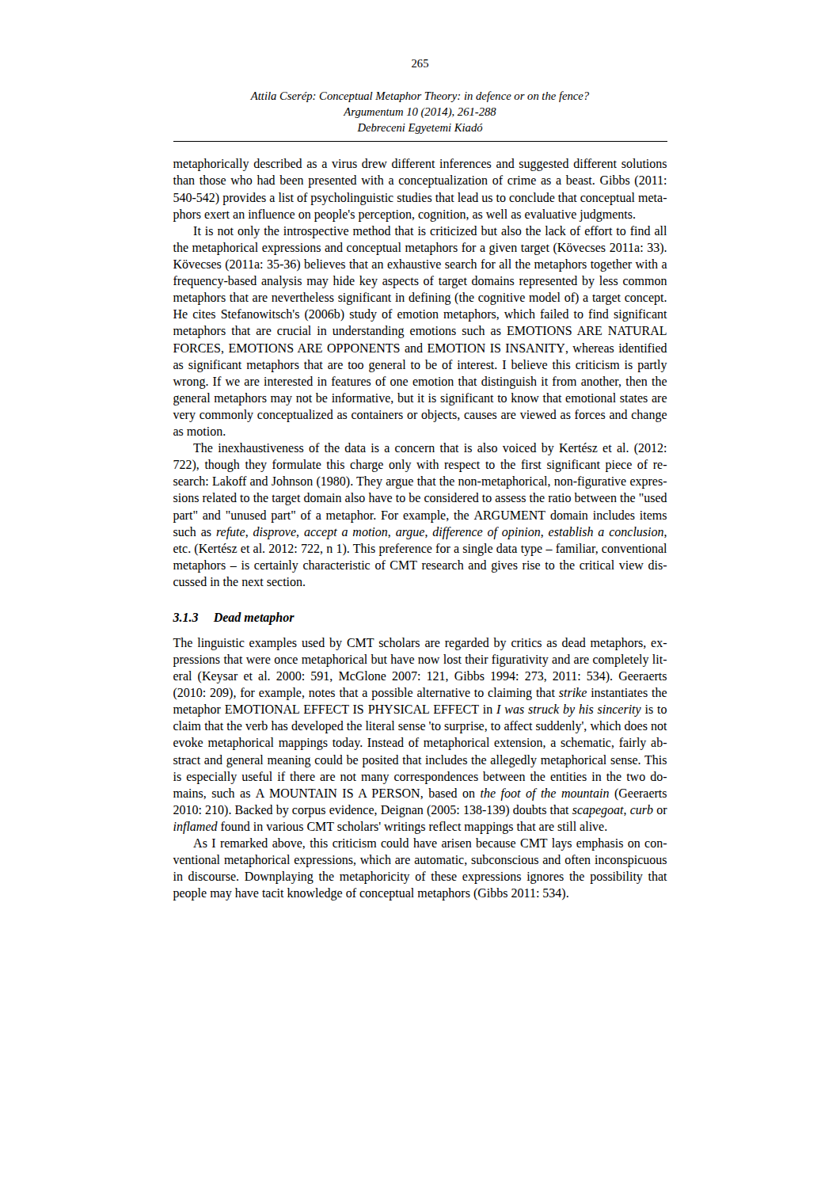265
Attila Cserép: Conceptual Metaphor Theory: in defence or on the fence? Argumentum 10 (2014), 261-288 Debreceni Egyetemi Kiadó
metaphorically described as a virus drew different inferences and suggested different solutions than those who had been presented with a conceptualization of crime as a beast. Gibbs (2011: 540-542) provides a list of psycholinguistic studies that lead us to conclude that conceptual metaphors exert an influence on people's perception, cognition, as well as evaluative judgments.
It is not only the introspective method that is criticized but also the lack of effort to find all the metaphorical expressions and conceptual metaphors for a given target (Kövecses 2011a: 33). Kövecses (2011a: 35-36) believes that an exhaustive search for all the metaphors together with a frequency-based analysis may hide key aspects of target domains represented by less common metaphors that are nevertheless significant in defining (the cognitive model of) a target concept. He cites Stefanowitsch's (2006b) study of emotion metaphors, which failed to find significant metaphors that are crucial in understanding emotions such as EMOTIONS ARE NATURAL FORCES, EMOTIONS ARE OPPONENTS and EMOTION IS INSANITY, whereas identified as significant metaphors that are too general to be of interest. I believe this criticism is partly wrong. If we are interested in features of one emotion that distinguish it from another, then the general metaphors may not be informative, but it is significant to know that emotional states are very commonly conceptualized as containers or objects, causes are viewed as forces and change as motion.
The inexhaustiveness of the data is a concern that is also voiced by Kertész et al. (2012: 722), though they formulate this charge only with respect to the first significant piece of research: Lakoff and Johnson (1980). They argue that the non-metaphorical, non-figurative expressions related to the target domain also have to be considered to assess the ratio between the "used part" and "unused part" of a metaphor. For example, the ARGUMENT domain includes items such as refute, disprove, accept a motion, argue, difference of opinion, establish a conclusion, etc. (Kertész et al. 2012: 722, n 1). This preference for a single data type – familiar, conventional metaphors – is certainly characteristic of CMT research and gives rise to the critical view discussed in the next section.
3.1.3 Dead metaphor
The linguistic examples used by CMT scholars are regarded by critics as dead metaphors, expressions that were once metaphorical but have now lost their figurativity and are completely literal (Keysar et al. 2000: 591, McGlone 2007: 121, Gibbs 1994: 273, 2011: 534). Geeraerts (2010: 209), for example, notes that a possible alternative to claiming that strike instantiates the metaphor EMOTIONAL EFFECT IS PHYSICAL EFFECT in I was struck by his sincerity is to claim that the verb has developed the literal sense 'to surprise, to affect suddenly', which does not evoke metaphorical mappings today. Instead of metaphorical extension, a schematic, fairly abstract and general meaning could be posited that includes the allegedly metaphorical sense. This is especially useful if there are not many correspondences between the entities in the two domains, such as A MOUNTAIN IS A PERSON, based on the foot of the mountain (Geeraerts 2010: 210). Backed by corpus evidence, Deignan (2005: 138-139) doubts that scapegoat, curb or inflamed found in various CMT scholars' writings reflect mappings that are still alive.
As I remarked above, this criticism could have arisen because CMT lays emphasis on conventional metaphorical expressions, which are automatic, subconscious and often inconspicuous in discourse. Downplaying the metaphoricity of these expressions ignores the possibility that people may have tacit knowledge of conceptual metaphors (Gibbs 2011: 534).